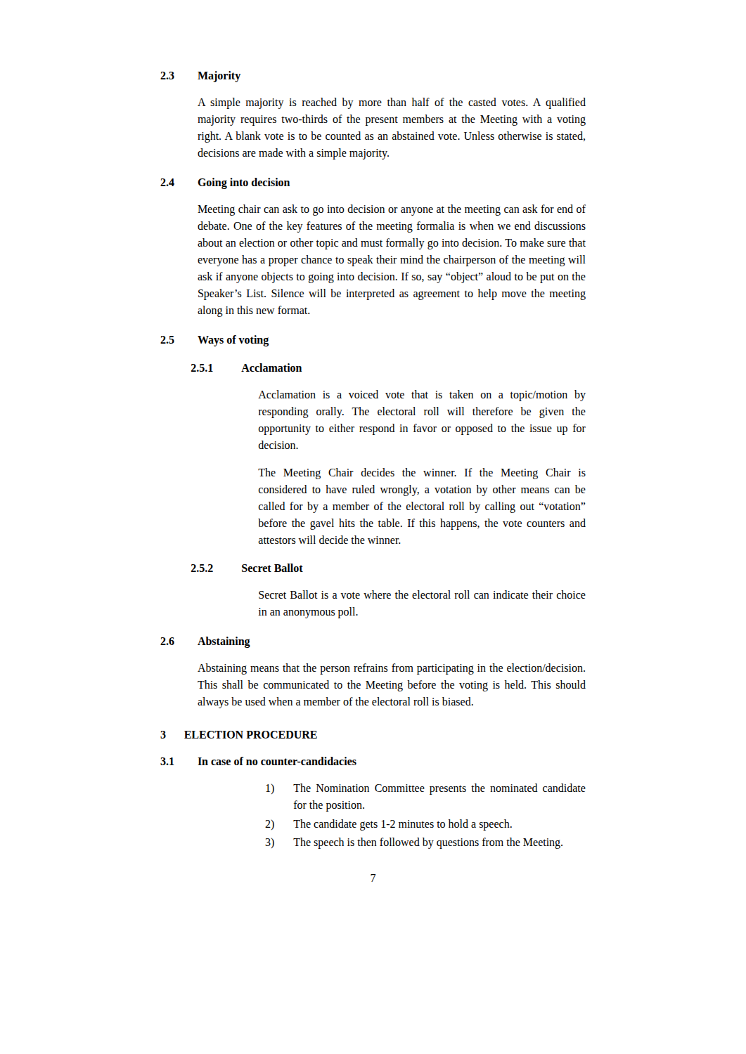2.3 Majority
A simple majority is reached by more than half of the casted votes. A qualified majority requires two-thirds of the present members at the Meeting with a voting right. A blank vote is to be counted as an abstained vote. Unless otherwise is stated, decisions are made with a simple majority.
2.4 Going into decision
Meeting chair can ask to go into decision or anyone at the meeting can ask for end of debate. One of the key features of the meeting formalia is when we end discussions about an election or other topic and must formally go into decision. To make sure that everyone has a proper chance to speak their mind the chairperson of the meeting will ask if anyone objects to going into decision. If so, say “object” aloud to be put on the Speaker’s List. Silence will be interpreted as agreement to help move the meeting along in this new format.
2.5 Ways of voting
2.5.1 Acclamation
Acclamation is a voiced vote that is taken on a topic/motion by responding orally. The electoral roll will therefore be given the opportunity to either respond in favor or opposed to the issue up for decision.
The Meeting Chair decides the winner. If the Meeting Chair is considered to have ruled wrongly, a votation by other means can be called for by a member of the electoral roll by calling out “votation” before the gavel hits the table. If this happens, the vote counters and attestors will decide the winner.
2.5.2 Secret Ballot
Secret Ballot is a vote where the electoral roll can indicate their choice in an anonymous poll.
2.6 Abstaining
Abstaining means that the person refrains from participating in the election/decision. This shall be communicated to the Meeting before the voting is held. This should always be used when a member of the electoral roll is biased.
3 ELECTION PROCEDURE
3.1 In case of no counter-candidacies
The Nomination Committee presents the nominated candidate for the position.
The candidate gets 1-2 minutes to hold a speech.
The speech is then followed by questions from the Meeting.
7